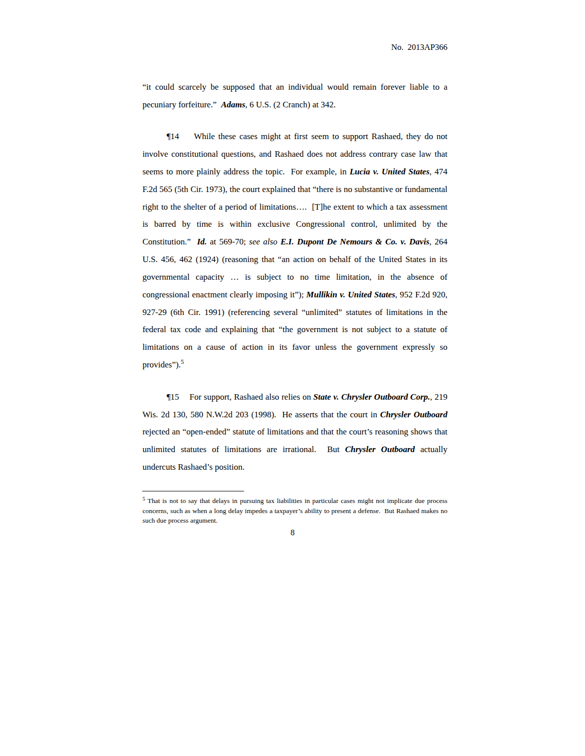No. 2013AP366
“it could scarcely be supposed that an individual would remain forever liable to a pecuniary forfeiture.” Adams, 6 U.S. (2 Cranch) at 342.
¶14 While these cases might at first seem to support Rashaed, they do not involve constitutional questions, and Rashaed does not address contrary case law that seems to more plainly address the topic. For example, in Lucia v. United States, 474 F.2d 565 (5th Cir. 1973), the court explained that “there is no substantive or fundamental right to the shelter of a period of limitations…. [T]he extent to which a tax assessment is barred by time is within exclusive Congressional control, unlimited by the Constitution.” Id. at 569-70; see also E.I. Dupont De Nemours & Co. v. Davis, 264 U.S. 456, 462 (1924) (reasoning that “an action on behalf of the United States in its governmental capacity … is subject to no time limitation, in the absence of congressional enactment clearly imposing it”); Mullikin v. United States, 952 F.2d 920, 927-29 (6th Cir. 1991) (referencing several “unlimited” statutes of limitations in the federal tax code and explaining that “the government is not subject to a statute of limitations on a cause of action in its favor unless the government expressly so provides”).5
¶15 For support, Rashaed also relies on State v. Chrysler Outboard Corp., 219 Wis. 2d 130, 580 N.W.2d 203 (1998). He asserts that the court in Chrysler Outboard rejected an “open-ended” statute of limitations and that the court’s reasoning shows that unlimited statutes of limitations are irrational. But Chrysler Outboard actually undercuts Rashaed’s position.
5 That is not to say that delays in pursuing tax liabilities in particular cases might not implicate due process concerns, such as when a long delay impedes a taxpayer’s ability to present a defense. But Rashaed makes no such due process argument.
8